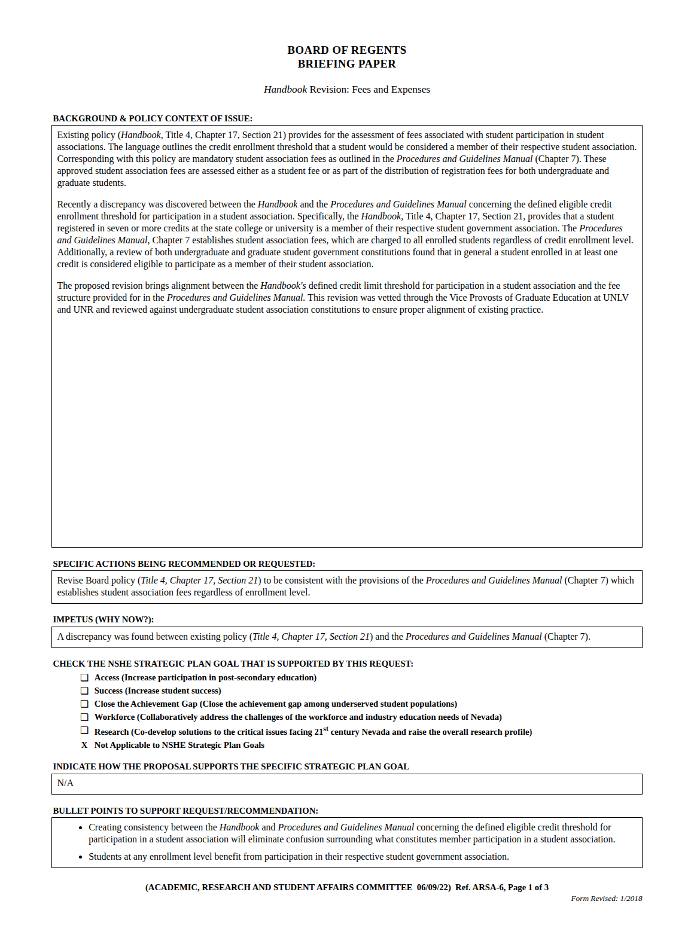BOARD OF REGENTS
BRIEFING PAPER
Handbook Revision: Fees and Expenses
Background & Policy Context of Issue:
Existing policy (Handbook, Title 4, Chapter 17, Section 21) provides for the assessment of fees associated with student participation in student associations. The language outlines the credit enrollment threshold that a student would be considered a member of their respective student association. Corresponding with this policy are mandatory student association fees as outlined in the Procedures and Guidelines Manual (Chapter 7). These approved student association fees are assessed either as a student fee or as part of the distribution of registration fees for both undergraduate and graduate students.
Recently a discrepancy was discovered between the Handbook and the Procedures and Guidelines Manual concerning the defined eligible credit enrollment threshold for participation in a student association. Specifically, the Handbook, Title 4, Chapter 17, Section 21, provides that a student registered in seven or more credits at the state college or university is a member of their respective student government association. The Procedures and Guidelines Manual, Chapter 7 establishes student association fees, which are charged to all enrolled students regardless of credit enrollment level. Additionally, a review of both undergraduate and graduate student government constitutions found that in general a student enrolled in at least one credit is considered eligible to participate as a member of their student association.
The proposed revision brings alignment between the Handbook's defined credit limit threshold for participation in a student association and the fee structure provided for in the Procedures and Guidelines Manual. This revision was vetted through the Vice Provosts of Graduate Education at UNLV and UNR and reviewed against undergraduate student association constitutions to ensure proper alignment of existing practice.
Specific Actions Being Recommended or Requested:
Revise Board policy (Title 4, Chapter 17, Section 21) to be consistent with the provisions of the Procedures and Guidelines Manual (Chapter 7) which establishes student association fees regardless of enrollment level.
Impetus (Why Now?):
A discrepancy was found between existing policy (Title 4, Chapter 17, Section 21) and the Procedures and Guidelines Manual (Chapter 7).
Check the NSHE Strategic Plan Goal That Is Supported by This Request:
❑Access (Increase participation in post-secondary education)
❑Success (Increase student success)
❑Close the Achievement Gap (Close the achievement gap among underserved student populations)
❑Workforce (Collaboratively address the challenges of the workforce and industry education needs of Nevada)
❑Research (Co-develop solutions to the critical issues facing 21st century Nevada and raise the overall research profile)
XNot Applicable to NSHE Strategic Plan Goals
Indicate How the Proposal Supports the Specific Strategic Plan Goal
N/A
Bullet Points to Support Request/Recommendation:
Creating consistency between the Handbook and Procedures and Guidelines Manual concerning the defined eligible credit threshold for participation in a student association will eliminate confusion surrounding what constitutes member participation in a student association.
Students at any enrollment level benefit from participation in their respective student government association.
(ACADEMIC, RESEARCH AND STUDENT AFFAIRS COMMITTEE 06/09/22) Ref. ARSA-6, Page 1 of 3 Form Revised: 1/2018